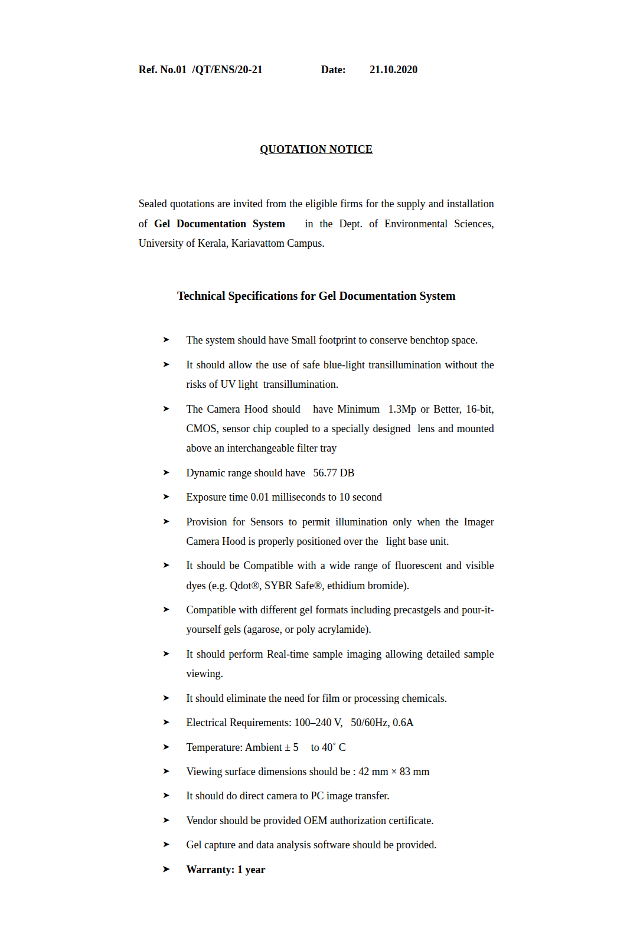Ref. No.01 /QT/ENS/20-21
Date: 21.10.2020
QUOTATION NOTICE
Sealed quotations are invited from the eligible firms for the supply and installation of Gel Documentation System in the Dept. of Environmental Sciences, University of Kerala, Kariavattom Campus.
Technical Specifications for Gel Documentation System
The system should have Small footprint to conserve benchtop space.
It should allow the use of safe blue-light transillumination without the risks of UV light transillumination.
The Camera Hood should have Minimum 1.3Mp or Better, 16-bit, CMOS, sensor chip coupled to a specially designed lens and mounted above an interchangeable filter tray
Dynamic range should have 56.77 DB
Exposure time 0.01 milliseconds to 10 second
Provision for Sensors to permit illumination only when the Imager Camera Hood is properly positioned over the light base unit.
It should be Compatible with a wide range of fluorescent and visible dyes (e.g. Qdot®, SYBR Safe®, ethidium bromide).
Compatible with different gel formats including precastgels and pour-it-yourself gels (agarose, or poly acrylamide).
It should perform Real-time sample imaging allowing detailed sample viewing.
It should eliminate the need for film or processing chemicals.
Electrical Requirements: 100–240 V, 50/60Hz, 0.6A
Temperature: Ambient ± 5 to 40˚ C
Viewing surface dimensions should be : 42 mm × 83 mm
It should do direct camera to PC image transfer.
Vendor should be provided OEM authorization certificate.
Gel capture and data analysis software should be provided.
Warranty: 1 year